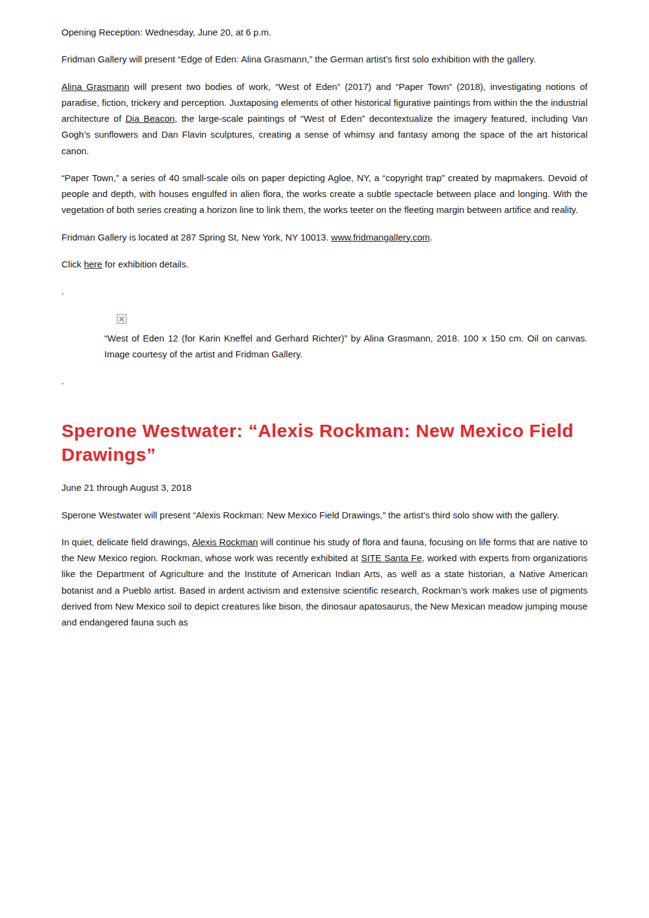Opening Reception: Wednesday, June 20, at 6 p.m.
Fridman Gallery will present “Edge of Eden: Alina Grasmann,” the German artist’s first solo exhibition with the gallery.
Alina Grasmann will present two bodies of work, “West of Eden” (2017) and “Paper Town” (2018), investigating notions of paradise, fiction, trickery and perception. Juxtaposing elements of other historical figurative paintings from within the the industrial architecture of Dia Beacon, the large-scale paintings of “West of Eden” decontextualize the imagery featured, including Van Gogh’s sunflowers and Dan Flavin sculptures, creating a sense of whimsy and fantasy among the space of the art historical canon.
“Paper Town,” a series of 40 small-scale oils on paper depicting Agloe, NY, a “copyright trap” created by mapmakers. Devoid of people and depth, with houses engulfed in alien flora, the works create a subtle spectacle between place and longing. With the vegetation of both series creating a horizon line to link them, the works teeter on the fleeting margin between artifice and reality.
Fridman Gallery is located at 287 Spring St, New York, NY 10013. www.fridmangallery.com.
Click here for exhibition details.
.
“West of Eden 12 (for Karin Kneffel and Gerhard Richter)” by Alina Grasmann, 2018. 100 x 150 cm. Oil on canvas. Image courtesy of the artist and Fridman Gallery.
.
Sperone Westwater: “Alexis Rockman: New Mexico Field Drawings”
June 21 through August 3, 2018
Sperone Westwater will present “Alexis Rockman: New Mexico Field Drawings,” the artist’s third solo show with the gallery.
In quiet, delicate field drawings, Alexis Rockman will continue his study of flora and fauna, focusing on life forms that are native to the New Mexico region. Rockman, whose work was recently exhibited at SITE Santa Fe, worked with experts from organizations like the Department of Agriculture and the Institute of American Indian Arts, as well as a state historian, a Native American botanist and a Pueblo artist. Based in ardent activism and extensive scientific research, Rockman’s work makes use of pigments derived from New Mexico soil to depict creatures like bison, the dinosaur apatosaurus, the New Mexican meadow jumping mouse and endangered fauna such as